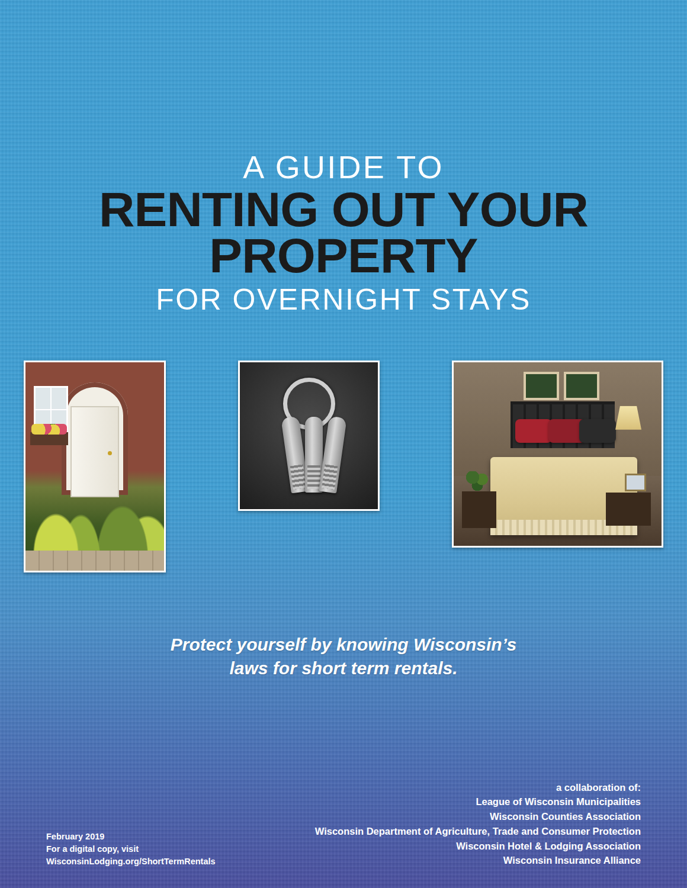A GUIDE TO
RENTING OUT YOUR PROPERTY
FOR OVERNIGHT STAYS
Protect yourself by knowing Wisconsin’s
laws for short term rentals.
February 2019
For a digital copy, visit
WisconsinLodging.org/ShortTermRentals
a collaboration of:
League of Wisconsin Municipalities
Wisconsin Counties Association
Wisconsin Department of Agriculture, Trade and Consumer Protection
Wisconsin Hotel & Lodging Association
Wisconsin Insurance Alliance